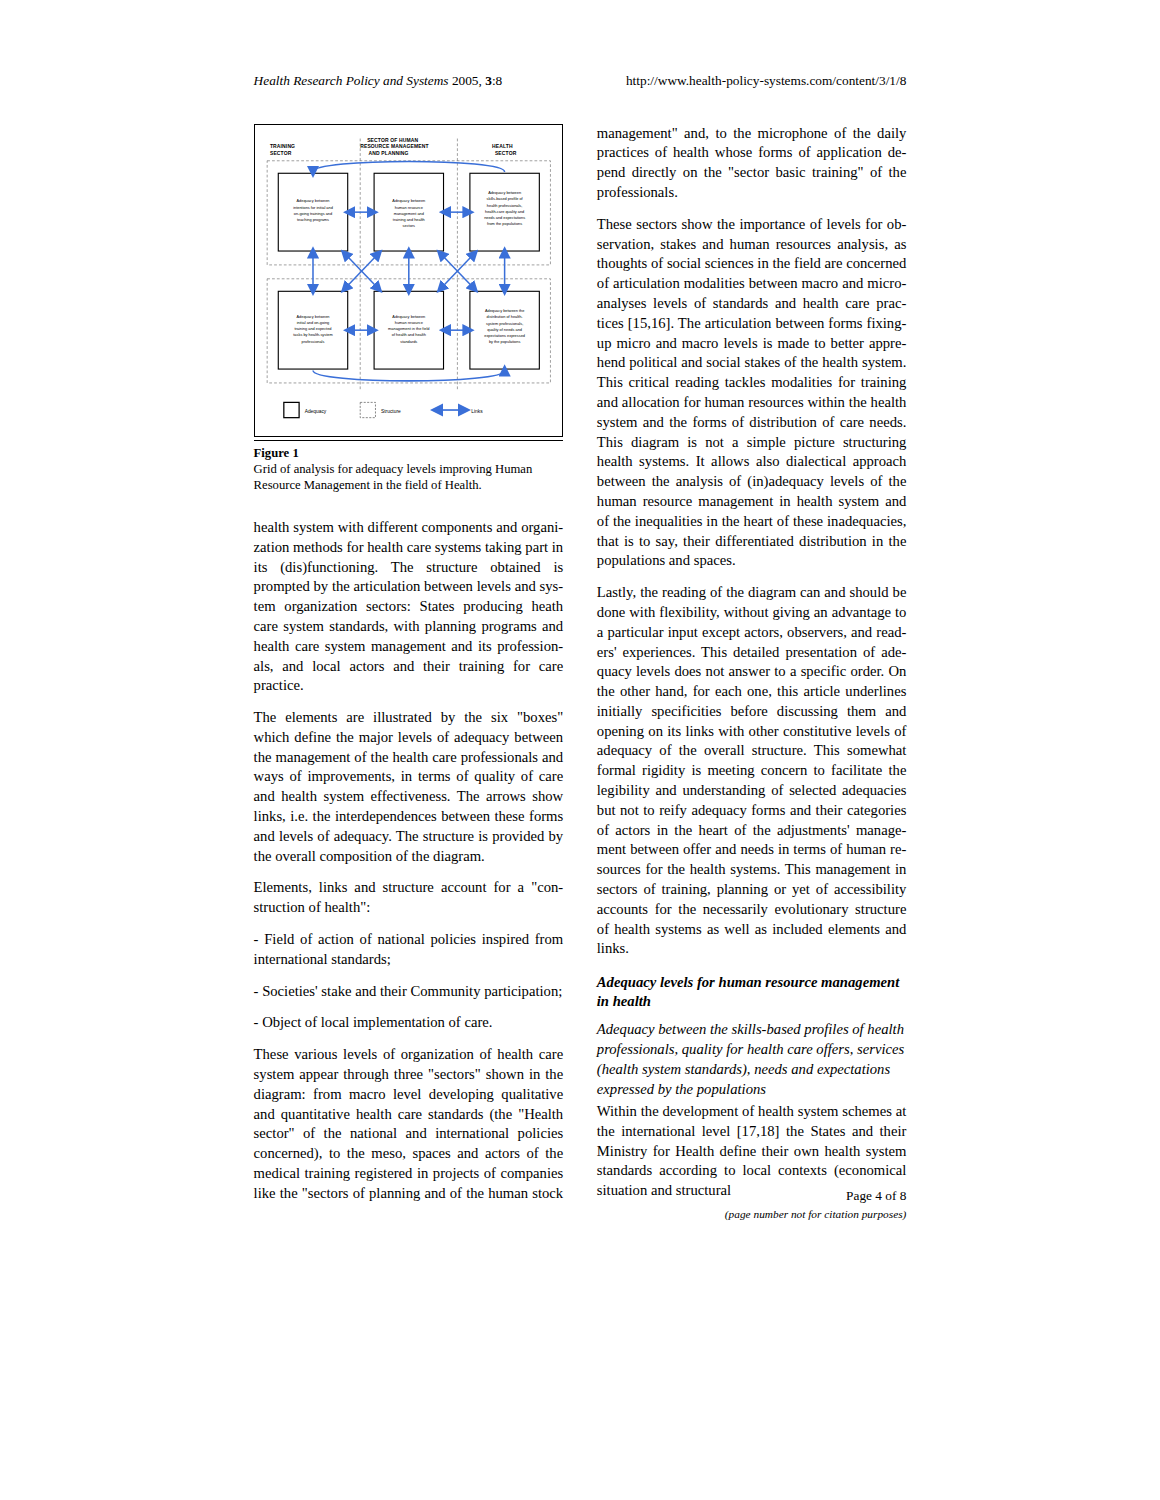Health Research Policy and Systems 2005, 3:8
http://www.health-policy-systems.com/content/3/1/8
TRAINING SECTOR SECTOR OF HUMAN RESOURCE MANAGEMENT AND PLANNING HEALTH SECTOR Adequacy between intentions for initial and on-going trainings and teaching programs Adequacy between human resource management and training and health sectors Adequacy between skills-based profile of health professionals, health-care quality and needs and expectations from the populations Adequacy between initial and on-going training and expected tasks by health-system professionals Adequacy between human resource management in the field of health and health standards Adequacy between the distribution of health- system professionals, quality of needs and expectations expressed by the populations Adequacy Structure Links
Figure 1 Grid of analysis for adequacy levels improving Human Resource Management in the field of Health.
health system with different components and organization methods for health care systems taking part in its (dis)functioning. The structure obtained is prompted by the articulation between levels and system organization sectors: States producing heath care system standards, with planning programs and health care system management and its professionals, and local actors and their training for care practice.
The elements are illustrated by the six "boxes" which define the major levels of adequacy between the management of the health care professionals and ways of improvements, in terms of quality of care and health system effectiveness. The arrows show links, i.e. the interdependences between these forms and levels of adequacy. The structure is provided by the overall composition of the diagram.
Elements, links and structure account for a "construction of health":
- Field of action of national policies inspired from international standards;
- Societies' stake and their Community participation;
- Object of local implementation of care.
These various levels of organization of health care system appear through three "sectors" shown in the diagram: from macro level developing qualitative and quantitative health care standards (the "Health sector" of the national and international policies concerned), to the meso, spaces and actors of the medical training registered in projects of companies like the "sectors of planning and of the human stock management" and, to the microphone of the daily practices of health whose forms of application depend directly on the "sector basic training" of the professionals.
These sectors show the importance of levels for observation, stakes and human resources analysis, as thoughts of social sciences in the field are concerned of articulation modalities between macro and microanalyses levels of standards and health care practices [15,16]. The articulation between forms fixing-up micro and macro levels is made to better apprehend political and social stakes of the health system. This critical reading tackles modalities for training and allocation for human resources within the health system and the forms of distribution of care needs. This diagram is not a simple picture structuring health systems. It allows also dialectical approach between the analysis of (in)adequacy levels of the human resource management in health system and of the inequalities in the heart of these inadequacies, that is to say, their differentiated distribution in the populations and spaces.
Lastly, the reading of the diagram can and should be done with flexibility, without giving an advantage to a particular input except actors, observers, and readers' experiences. This detailed presentation of adequacy levels does not answer to a specific order. On the other hand, for each one, this article underlines initially specificities before discussing them and opening on its links with other constitutive levels of adequacy of the overall structure. This somewhat formal rigidity is meeting concern to facilitate the legibility and understanding of selected adequacies but not to reify adequacy forms and their categories of actors in the heart of the adjustments' management between offer and needs in terms of human resources for the health systems. This management in sectors of training, planning or yet of accessibility accounts for the necessarily evolutionary structure of health systems as well as included elements and links.
Adequacy levels for human resource management in health
Adequacy between the skills-based profiles of health professionals, quality for health care offers, services (health system standards), needs and expectations expressed by the populations
Within the development of health system schemes at the international level [17,18] the States and their Ministry for Health define their own health system standards according to local contexts (economical situation and structural
Page 4 of 8 (page number not for citation purposes)